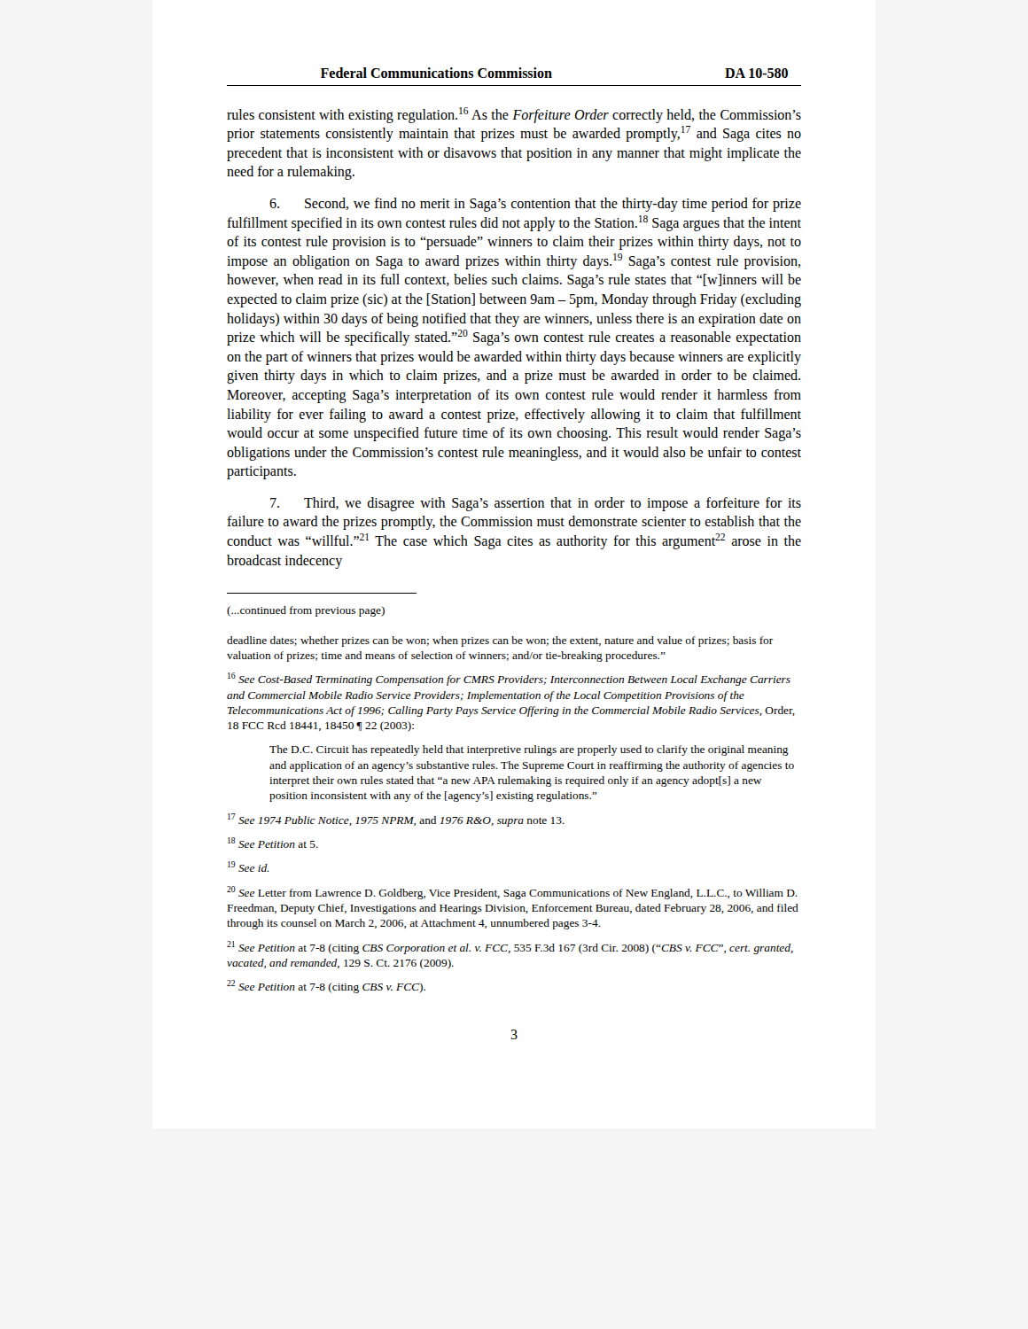Federal Communications Commission DA 10-580
rules consistent with existing regulation.16 As the Forfeiture Order correctly held, the Commission’s prior statements consistently maintain that prizes must be awarded promptly,17 and Saga cites no precedent that is inconsistent with or disavows that position in any manner that might implicate the need for a rulemaking.
6. Second, we find no merit in Saga’s contention that the thirty-day time period for prize fulfillment specified in its own contest rules did not apply to the Station.18 Saga argues that the intent of its contest rule provision is to “persuade” winners to claim their prizes within thirty days, not to impose an obligation on Saga to award prizes within thirty days.19 Saga’s contest rule provision, however, when read in its full context, belies such claims. Saga’s rule states that “[w]inners will be expected to claim prize (sic) at the [Station] between 9am – 5pm, Monday through Friday (excluding holidays) within 30 days of being notified that they are winners, unless there is an expiration date on prize which will be specifically stated.”20 Saga’s own contest rule creates a reasonable expectation on the part of winners that prizes would be awarded within thirty days because winners are explicitly given thirty days in which to claim prizes, and a prize must be awarded in order to be claimed. Moreover, accepting Saga’s interpretation of its own contest rule would render it harmless from liability for ever failing to award a contest prize, effectively allowing it to claim that fulfillment would occur at some unspecified future time of its own choosing. This result would render Saga’s obligations under the Commission’s contest rule meaningless, and it would also be unfair to contest participants.
7. Third, we disagree with Saga’s assertion that in order to impose a forfeiture for its failure to award the prizes promptly, the Commission must demonstrate scienter to establish that the conduct was “willful.”21 The case which Saga cites as authority for this argument22 arose in the broadcast indecency
(...continued from previous page)
deadline dates; whether prizes can be won; when prizes can be won; the extent, nature and value of prizes; basis for valuation of prizes; time and means of selection of winners; and/or tie-breaking procedures.”
16 See Cost-Based Terminating Compensation for CMRS Providers; Interconnection Between Local Exchange Carriers and Commercial Mobile Radio Service Providers; Implementation of the Local Competition Provisions of the Telecommunications Act of 1996; Calling Party Pays Service Offering in the Commercial Mobile Radio Services, Order, 18 FCC Rcd 18441, 18450 ¶ 22 (2003):
The D.C. Circuit has repeatedly held that interpretive rulings are properly used to clarify the original meaning and application of an agency’s substantive rules. The Supreme Court in reaffirming the authority of agencies to interpret their own rules stated that “a new APA rulemaking is required only if an agency adopt[s] a new position inconsistent with any of the [agency’s] existing regulations.”
17 See 1974 Public Notice, 1975 NPRM, and 1976 R&O, supra note 13.
18 See Petition at 5.
19 See id.
20 See Letter from Lawrence D. Goldberg, Vice President, Saga Communications of New England, L.L.C., to William D. Freedman, Deputy Chief, Investigations and Hearings Division, Enforcement Bureau, dated February 28, 2006, and filed through its counsel on March 2, 2006, at Attachment 4, unnumbered pages 3-4.
21 See Petition at 7-8 (citing CBS Corporation et al. v. FCC, 535 F.3d 167 (3rd Cir. 2008) (“CBS v. FCC”, cert. granted, vacated, and remanded, 129 S. Ct. 2176 (2009).
22 See Petition at 7-8 (citing CBS v. FCC).
3